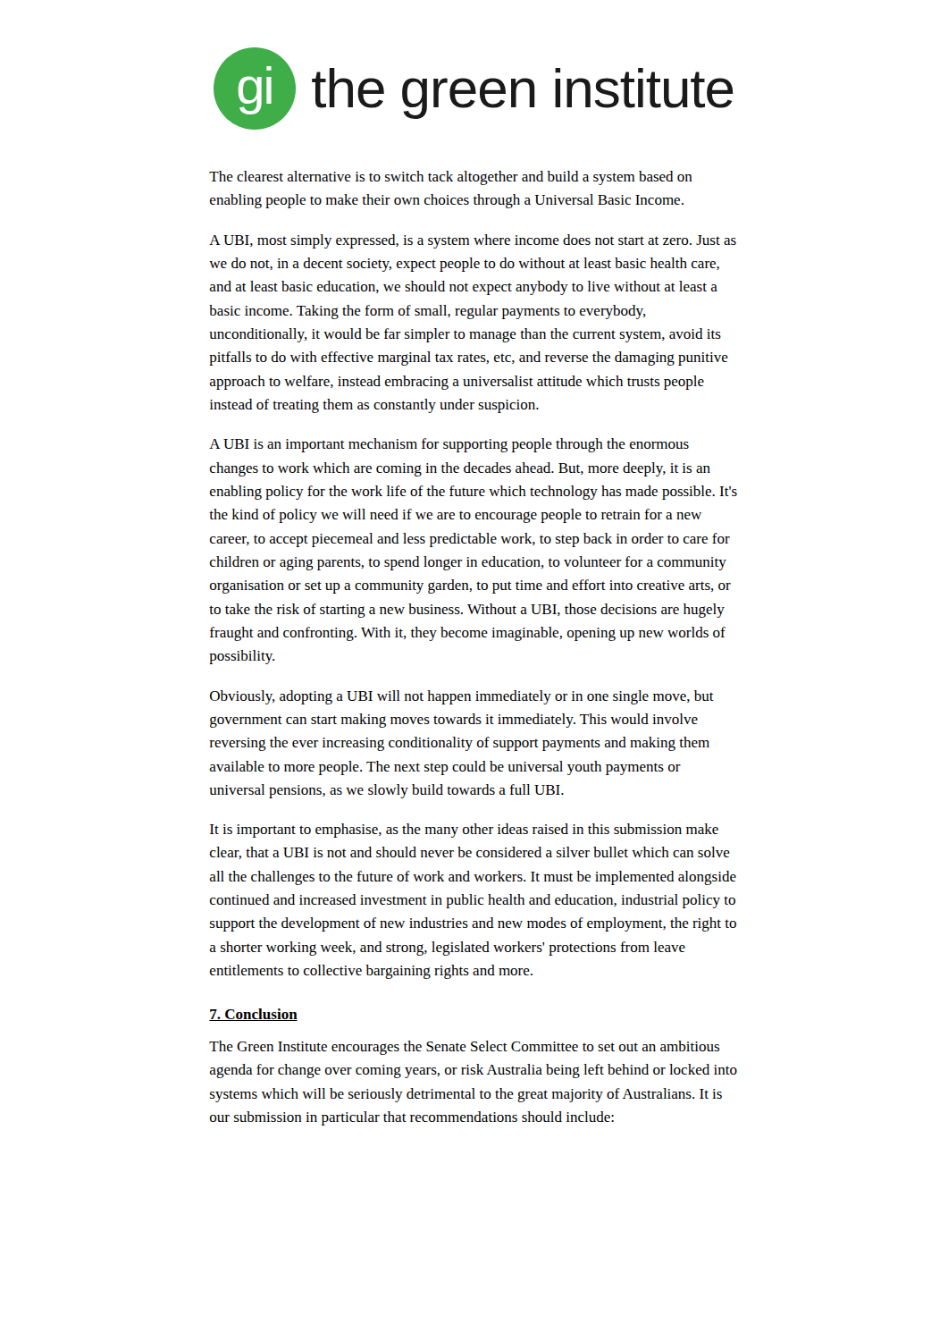gi
the green institute
The clearest alternative is to switch tack altogether and build a system based on enabling people to make their own choices through a Universal Basic Income.
A UBI, most simply expressed, is a system where income does not start at zero. Just as we do not, in a decent society, expect people to do without at least basic health care, and at least basic education, we should not expect anybody to live without at least a basic income. Taking the form of small, regular payments to everybody, unconditionally, it would be far simpler to manage than the current system, avoid its pitfalls to do with effective marginal tax rates, etc, and reverse the damaging punitive approach to welfare, instead embracing a universalist attitude which trusts people instead of treating them as constantly under suspicion.
A UBI is an important mechanism for supporting people through the enormous changes to work which are coming in the decades ahead. But, more deeply, it is an enabling policy for the work life of the future which technology has made possible. It's the kind of policy we will need if we are to encourage people to retrain for a new career, to accept piecemeal and less predictable work, to step back in order to care for children or aging parents, to spend longer in education, to volunteer for a community organisation or set up a community garden, to put time and effort into creative arts, or to take the risk of starting a new business. Without a UBI, those decisions are hugely fraught and confronting. With it, they become imaginable, opening up new worlds of possibility.
Obviously, adopting a UBI will not happen immediately or in one single move, but government can start making moves towards it immediately. This would involve reversing the ever increasing conditionality of support payments and making them available to more people. The next step could be universal youth payments or universal pensions, as we slowly build towards a full UBI.
It is important to emphasise, as the many other ideas raised in this submission make clear, that a UBI is not and should never be considered a silver bullet which can solve all the challenges to the future of work and workers. It must be implemented alongside continued and increased investment in public health and education, industrial policy to support the development of new industries and new modes of employment, the right to a shorter working week, and strong, legislated workers' protections from leave entitlements to collective bargaining rights and more.
7. Conclusion
The Green Institute encourages the Senate Select Committee to set out an ambitious agenda for change over coming years, or risk Australia being left behind or locked into systems which will be seriously detrimental to the great majority of Australians. It is our submission in particular that recommendations should include: